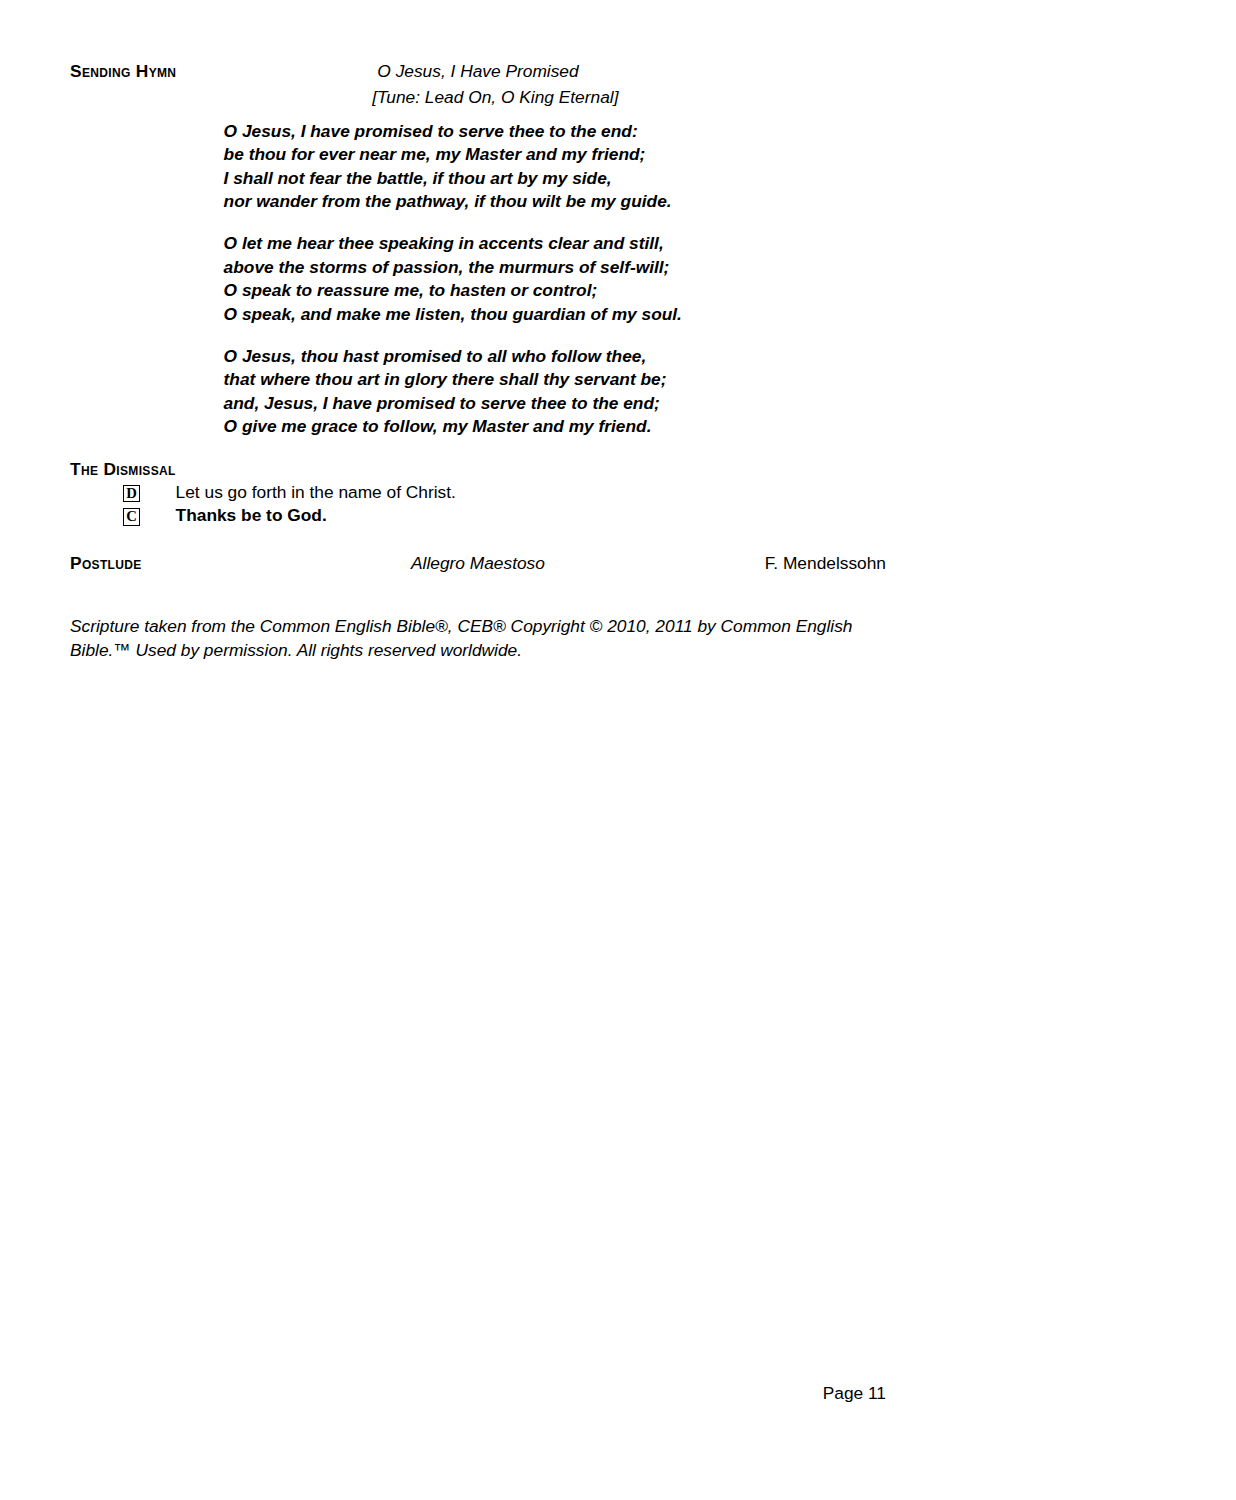Sending Hymn O Jesus, I Have Promised
[Tune: Lead On, O King Eternal]
O Jesus, I have promised to serve thee to the end:
be thou for ever near me, my Master and my friend;
I shall not fear the battle, if thou art by my side,
nor wander from the pathway, if thou wilt be my guide.
O let me hear thee speaking in accents clear and still,
above the storms of passion, the murmurs of self-will;
O speak to reassure me, to hasten or control;
O speak, and make me listen, thou guardian of my soul.
O Jesus, thou hast promised to all who follow thee,
that where thou art in glory there shall thy servant be;
and, Jesus, I have promised to serve thee to the end;
O give me grace to follow, my Master and my friend.
The Dismissal
D Let us go forth in the name of Christ.
C Thanks be to God.
Postlude Allegro Maestoso F. Mendelssohn
Scripture taken from the Common English Bible®, CEB® Copyright © 2010, 2011 by Common English Bible.™ Used by permission. All rights reserved worldwide.
Page 11